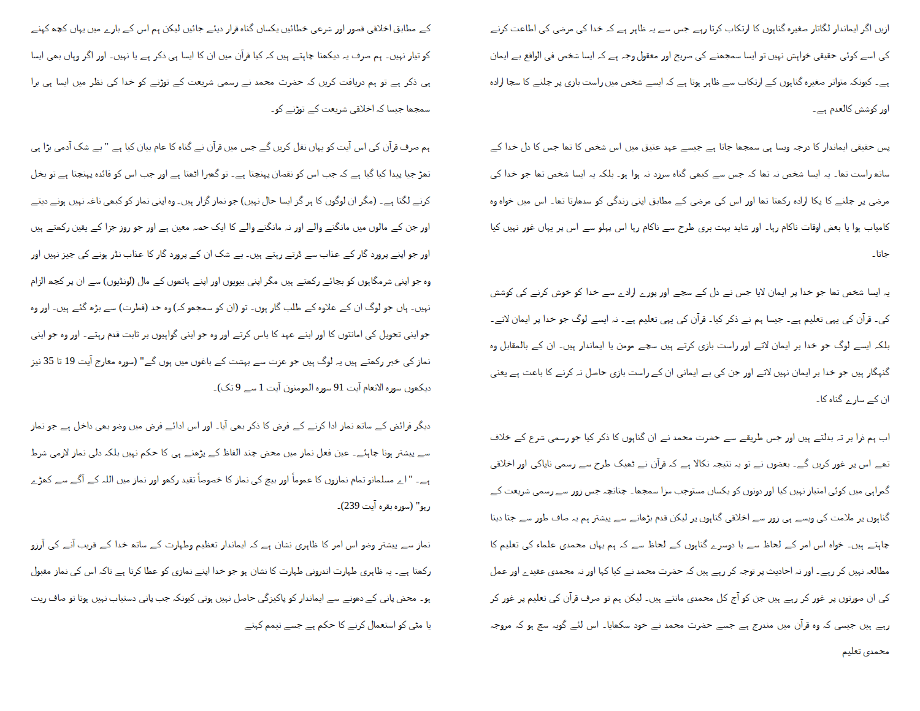ازیں اگر ایماندار لگاتار صغیرہ گناہوں کا ارتکاب کرتا رہے جس سے یہ ظاہر ہے کہ خدا کی مرضی کی اطاعت کرنے کی اسے کوئی حقیقی خواہش نہیں تو ایسا سمجھنے کی صریح اور معقول وجہ ہے کہ ایسا شخص فی الواقع بے ایمان ہے۔ کیونکہ متواتر صغیرہ گناہوں کے ارتکاب سے ظاہر ہوتا ہے کہ ایسے شخص میں راست بازی پر چلنے کا سچا ارادہ اور کوشش کالعدم ہے۔
پس حقیقی ایماندار کا درجہ ویسا ہی سمجھا جاتا ہے جیسے عہد عتیق میں اس شخص کا تھا جس کا دل خدا کے ساتھ راست تھا۔ یہ ایسا شخص نہ تھا کہ جس سے کبھی گناہ سرزد نہ ہوا ہو۔ بلکہ یہ ایسا شخص تھا جو خدا کی مرضی پر چلنے کا پکا ارادہ رکھتا تھا اور اس کی مرضی کے مطابق اپنی زندگی کو سدھارتا تھا۔ اس میں خواہ وہ کامیاب ہوا یا بعض اوقات ناکام رہا۔ اور شاید بہت بری طرح سے ناکام رہا اس پہلو سے اس پر یہاں غور نہیں کیا جاتا۔
یہ ایسا شخص تھا جو خدا پر ایمان لایا جس نے دل کے سچے اور پورے ارادے سے خدا کو خوش کرنے کی کوشش کی۔ قرآن کی یہی تعلیم ہے۔ جیسا ہم نے ذکر کیا۔ قرآن کی یہی تعلیم ہے۔ نہ ایسے لوگ جو خدا پر ایمان لاتے۔ بلکہ ایسے لوگ جو خدا پر ایمان لاتے اور راست بازی کرتے ہیں سچے مومن یا ایماندار ہیں۔ ان کے بالمقابل وہ گنہگار ہیں جو خدا پر ایمان نہیں لاتے اور جن کی بے ایمانی ان کے راست بازی حاصل نہ کرنے کا باعث ہے یعنی ان کے سارے گناہ کا۔
اب ہم ذرا پر تہ بدلتے ہیں اور جس طریقے سے حضرت محمد نے ان گناہوں کا ذکر کیا جو رسمی شرع کے خلاف تھے اس پر غور کریں گے۔ بعضوں نے تو یہ نتیجہ نکالا ہے کہ قرآن نے ٹھیک طرح سے رسمی ناپاکی اور اخلاقی گمراہی میں کوئی امتیاز نہیں کیا اور دونوں کو یکساں مستوجب سزا سمجھا۔ چنانچہ جس زور سے رسمی شریعت کے گناہوں پر ملامت کی ویسے ہی زور سے اخلاقی گناہوں پر لیکن قدم بڑھانے سے پیشتر ہم یہ صاف طور سے جتا دینا چاہتے ہیں۔ خواہ اس امر کے لحاظ سے یا دوسرے گناہوں کے لحاظ سے کہ ہم یہاں محمدی علماء کی تعلیم کا مطالعہ نہیں کر رہے۔ اور نہ احادیث پر توجہ کر رہے ہیں کہ حضرت محمد نے کیا کہا اور نہ محمدی عقیدے اور عمل کی ان صورتوں پر غور کر رہے ہیں جن کو آج کل محمدی مانتے ہیں۔ لیکن ہم تو صرف قرآن کی تعلیم پر غور کر رہے ہیں جیسی کہ وہ قرآن میں مندرج ہے جسے حضرت محمد نے خود سکھایا۔ اس لئے گویہ سچ ہو کہ مروجہ محمدی تعلیم
کے مطابق اخلاقی قصور اور شرعی خطائیں یکساں گناہ قرار دیئے جائیں لیکن ہم اس کے بارے میں یہاں کچھ کہنے کو تیار نہیں۔ ہم صرف یہ دیکھنا چاہتے ہیں کہ کیا قرآن میں ان کا ایسا ہی ذکر ہے یا نہیں۔ اور اگر وہاں بھی ایسا ہی ذکر ہے تو ہم دریافت کریں کہ حضرت محمد نے رسمی شریعت کے توڑنے کو خدا کی نظر میں ایسا ہی برا سمجھا جیسا کہ اخلاقی شریعت کے توڑنے کو۔
ہم صرف قرآن کی اس آیت کو یہاں نقل کریں گے جس میں قرآن نے گناہ کا عام بیان کیا ہے " بے شک آدمی بڑا ہی تھڑ جیا پیدا کیا گیا ہے کہ جب اس کو نقصان پہنچتا ہے۔ تو گھبرا اٹھتا ہے اور جب اس کو فائدہ پہنچتا ہے تو بخل کرنے لگتا ہے۔ (مگر ان لوگوں کا ہر گز ایسا حال نہیں) جو نماز گزار ہیں۔ وہ اپنی نماز کو کبھی ناغہ نہیں ہونے دیتے اور جن کے مالوں میں مانگنے والے اور نہ مانگنے والے کا ایک حصہ معین ہے اور جو روز جزا کے یقین رکھتے ہیں اور جو اپنے پرورد گار کے عذاب سے ڈرتے رہتے ہیں۔ بے شک ان کے پرورد گار کا عذاب نڈر ہونے کی چیز نہیں اور وہ جو اپنی شرمگاہوں کو بچائے رکھتے ہیں مگر اپنی بیویوں اور اپنے ہاتھوں کے مال (لونڈیوں) سے ان پر کچھ الزام نہیں۔ ہاں جو لوگ ان کے علاوہ کے طلب گار ہوں۔ تو (ان کو سمجھو کہ) وہ حد (فطرت) سے بڑھ گئے ہیں۔ اور وہ جو اپنی تحویل کی امانتوں کا اور اپنے عہد کا پاس کرتے اور وہ جو اپنی گواہیوں پر ثابت قدم رہتے۔ اور وہ جو اپنی نماز کی خبر رکھتے ہیں یہ لوگ ہیں جو عزت سے بہشت کے باغوں میں ہوں گے" (سورہ معارج آیت 19 تا 35 نیز دیکھوں سورہ الانعام آیت 91 سورہ المومنون آیت 1 سے 9 تک)۔
دیگر فرائض کے ساتھ نماز ادا کرنے کے فرض کا ذکر بھی آیا۔ اور اس ادائے فرض میں وضو بھی داخل ہے جو نماز سے پیشتر ہونا چاہئے۔ عین فعل نماز میں محض چند الفاظ کے پڑھنے ہی کا حکم نہیں بلکہ دلی نماز لازمی شرط ہے۔ " اے مسلمانو تمام نمازوں کا عموماً اور بیچ کی نماز کا خصوصاً تقید رکھو اور نماز میں اللہ کے آگے سے کھڑے رہو" (سورہ بقرہ آیت 239)۔
نماز سے پیشتر وضو اس امر کا ظاہری نشان ہے کہ ایماندار تعظیم وطہارت کے ساتھ خدا کے قریب آنے کی آرزو رکھتا ہے۔ یہ ظاہری طہارت اندرونی طہارت کا نشان ہو جو خدا اپنے نمازی کو عطا کرتا ہے تاکہ اس کی نماز مقبول ہو۔ محض پانی کے دھونے سے ایماندار کو پاکیزگی حاصل نہیں ہوتی کیونکہ جب پانی دستیاب نہیں ہوتا تو صاف ریت یا مٹی کو استعمال کرنے کا حکم ہے جسے تیمم کہتے